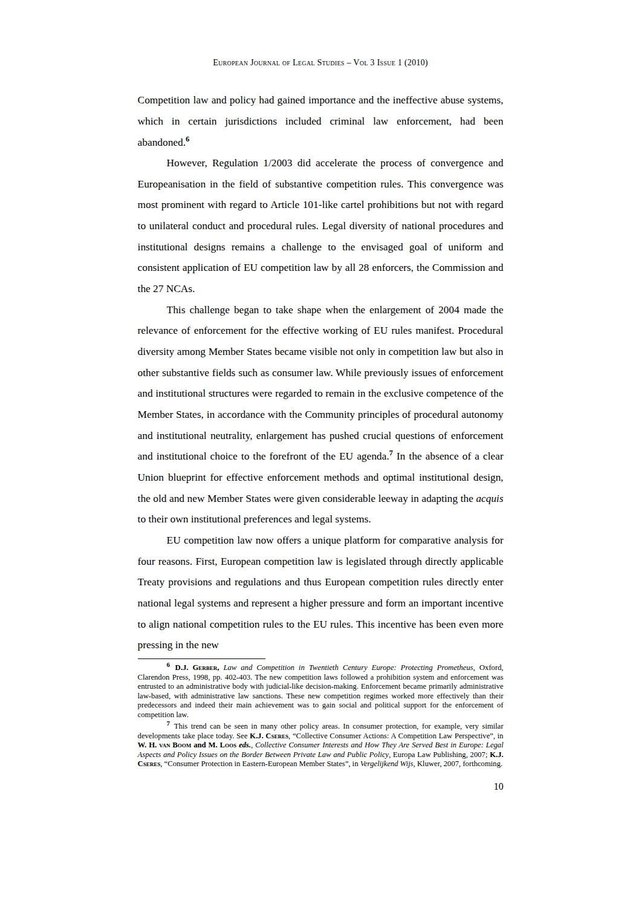European Journal of Legal Studies – Vol 3 Issue 1 (2010)
Competition law and policy had gained importance and the ineffective abuse systems, which in certain jurisdictions included criminal law enforcement, had been abandoned.6
However, Regulation 1/2003 did accelerate the process of convergence and Europeanisation in the field of substantive competition rules. This convergence was most prominent with regard to Article 101-like cartel prohibitions but not with regard to unilateral conduct and procedural rules. Legal diversity of national procedures and institutional designs remains a challenge to the envisaged goal of uniform and consistent application of EU competition law by all 28 enforcers, the Commission and the 27 NCAs.
This challenge began to take shape when the enlargement of 2004 made the relevance of enforcement for the effective working of EU rules manifest. Procedural diversity among Member States became visible not only in competition law but also in other substantive fields such as consumer law. While previously issues of enforcement and institutional structures were regarded to remain in the exclusive competence of the Member States, in accordance with the Community principles of procedural autonomy and institutional neutrality, enlargement has pushed crucial questions of enforcement and institutional choice to the forefront of the EU agenda.7 In the absence of a clear Union blueprint for effective enforcement methods and optimal institutional design, the old and new Member States were given considerable leeway in adapting the acquis to their own institutional preferences and legal systems.
EU competition law now offers a unique platform for comparative analysis for four reasons. First, European competition law is legislated through directly applicable Treaty provisions and regulations and thus European competition rules directly enter national legal systems and represent a higher pressure and form an important incentive to align national competition rules to the EU rules. This incentive has been even more pressing in the new
6 D.J. Gerber, Law and Competition in Twentieth Century Europe: Protecting Prometheus, Oxford, Clarendon Press, 1998, pp. 402-403. The new competition laws followed a prohibition system and enforcement was entrusted to an administrative body with judicial-like decision-making. Enforcement became primarily administrative law-based, with administrative law sanctions. These new competition regimes worked more effectively than their predecessors and indeed their main achievement was to gain social and political support for the enforcement of competition law.
7 This trend can be seen in many other policy areas. In consumer protection, for example, very similar developments take place today. See K.J. Cseres, “Collective Consumer Actions: A Competition Law Perspective”, in W. H. van Boom and M. Loos eds., Collective Consumer Interests and How They Are Served Best in Europe: Legal Aspects and Policy Issues on the Border Between Private Law and Public Policy, Europa Law Publishing, 2007; K.J. Cseres, “Consumer Protection in Eastern-European Member States”, in Vergelijkend Wijs, Kluwer, 2007, forthcoming.
10